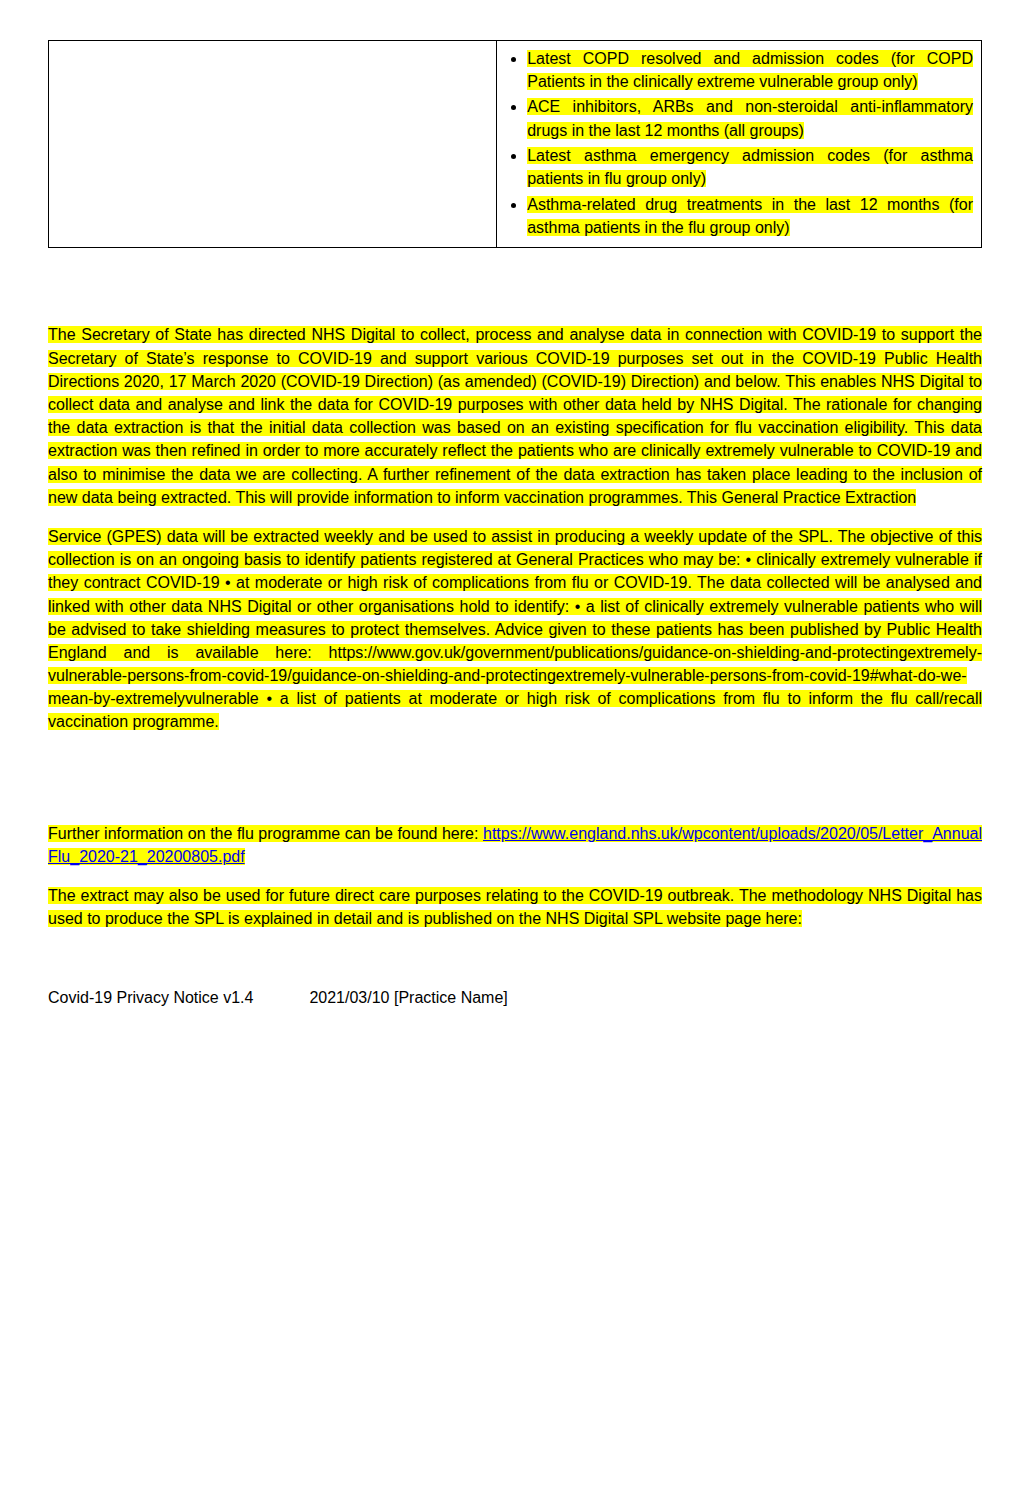| | Latest COPD resolved and admission codes (for COPD Patients in the clinically extreme vulnerable group only) ACE inhibitors, ARBs and non-steroidal anti-inflammatory drugs in the last 12 months (all groups) Latest asthma emergency admission codes (for asthma patients in flu group only) Asthma-related drug treatments in the last 12 months (for asthma patients in the flu group only) |
The Secretary of State has directed NHS Digital to collect, process and analyse data in connection with COVID-19 to support the Secretary of State’s response to COVID-19 and support various COVID-19 purposes set out in the COVID-19 Public Health Directions 2020, 17 March 2020 (COVID-19 Direction) (as amended) (COVID-19) Direction) and below. This enables NHS Digital to collect data and analyse and link the data for COVID-19 purposes with other data held by NHS Digital. The rationale for changing the data extraction is that the initial data collection was based on an existing specification for flu vaccination eligibility. This data extraction was then refined in order to more accurately reflect the patients who are clinically extremely vulnerable to COVID-19 and also to minimise the data we are collecting. A further refinement of the data extraction has taken place leading to the inclusion of new data being extracted. This will provide information to inform vaccination programmes. This General Practice Extraction
Service (GPES) data will be extracted weekly and be used to assist in producing a weekly update of the SPL. The objective of this collection is on an ongoing basis to identify patients registered at General Practices who may be: • clinically extremely vulnerable if they contract COVID-19 • at moderate or high risk of complications from flu or COVID-19. The data collected will be analysed and linked with other data NHS Digital or other organisations hold to identify: • a list of clinically extremely vulnerable patients who will be advised to take shielding measures to protect themselves. Advice given to these patients has been published by Public Health England and is available here: https://www.gov.uk/government/publications/guidance-on-shielding-and-protectingextremely-vulnerable-persons-from-covid-19/guidance-on-shielding-and-protectingextremely-vulnerable-persons-from-covid-19#what-do-we-mean-by-extremelyvulnerable • a list of patients at moderate or high risk of complications from flu to inform the flu call/recall vaccination programme.
Further information on the flu programme can be found here: https://www.england.nhs.uk/wpcontent/uploads/2020/05/Letter_AnnualFlu_2020-21_20200805.pdf
The extract may also be used for future direct care purposes relating to the COVID-19 outbreak. The methodology NHS Digital has used to produce the SPL is explained in detail and is published on the NHS Digital SPL website page here:
Covid-19 Privacy Notice v1.42021/03/10 [Practice Name]